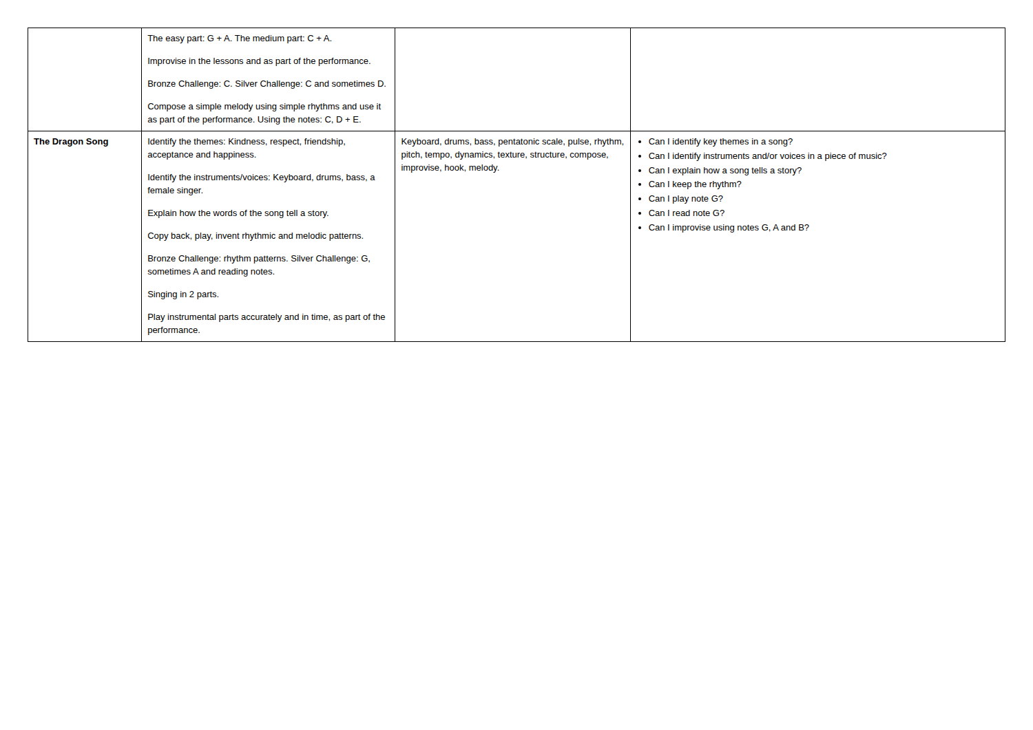| | The easy part: G + A. The medium part: C + A. Improvise in the lessons and as part of the performance. Bronze Challenge: C. Silver Challenge: C and sometimes D. Compose a simple melody using simple rhythms and use it as part of the performance. Using the notes: C, D + E. | | |
| The Dragon Song | Identify the themes: Kindness, respect, friendship, acceptance and happiness. Identify the instruments/voices: Keyboard, drums, bass, a female singer. Explain how the words of the song tell a story. Copy back, play, invent rhythmic and melodic patterns. Bronze Challenge: rhythm patterns. Silver Challenge: G, sometimes A and reading notes. Singing in 2 parts. Play instrumental parts accurately and in time, as part of the performance. | Keyboard, drums, bass, pentatonic scale, pulse, rhythm, pitch, tempo, dynamics, texture, structure, compose, improvise, hook, melody. | Can I identify key themes in a song? Can I identify instruments and/or voices in a piece of music? Can I explain how a song tells a story? Can I keep the rhythm? Can I play note G? Can I read note G? Can I improvise using notes G, A and B? |